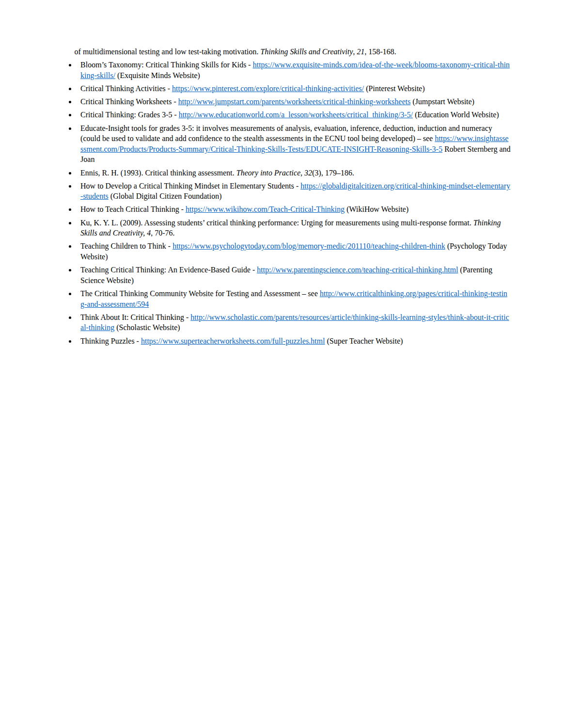of multidimensional testing and low test-taking motivation. Thinking Skills and Creativity, 21, 158-168.
Bloom’s Taxonomy: Critical Thinking Skills for Kids - https://www.exquisite-minds.com/idea-of-the-week/blooms-taxonomy-critical-thinking-skills/ (Exquisite Minds Website)
Critical Thinking Activities - https://www.pinterest.com/explore/critical-thinking-activities/ (Pinterest Website)
Critical Thinking Worksheets - http://www.jumpstart.com/parents/worksheets/critical-thinking-worksheets (Jumpstart Website)
Critical Thinking: Grades 3-5 - http://www.educationworld.com/a_lesson/worksheets/critical_thinking/3-5/ (Education World Website)
Educate-Insight tools for grades 3-5: it involves measurements of analysis, evaluation, inference, deduction, induction and numeracy (could be used to validate and add confidence to the stealth assessments in the ECNU tool being developed) – see https://www.insightassessment.com/Products/Products-Summary/Critical-Thinking-Skills-Tests/EDUCATE-INSIGHT-Reasoning-Skills-3-5 Robert Sternberg and Joan
Ennis, R. H. (1993). Critical thinking assessment. Theory into Practice, 32(3), 179–186.
How to Develop a Critical Thinking Mindset in Elementary Students - https://globaldigitalcitizen.org/critical-thinking-mindset-elementary-students (Global Digital Citizen Foundation)
How to Teach Critical Thinking - https://www.wikihow.com/Teach-Critical-Thinking (WikiHow Website)
Ku, K. Y. L. (2009). Assessing students’ critical thinking performance: Urging for measurements using multi-response format. Thinking Skills and Creativity, 4, 70-76.
Teaching Children to Think - https://www.psychologytoday.com/blog/memory-medic/201110/teaching-children-think (Psychology Today Website)
Teaching Critical Thinking: An Evidence-Based Guide - http://www.parentingscience.com/teaching-critical-thinking.html (Parenting Science Website)
The Critical Thinking Community Website for Testing and Assessment – see http://www.criticalthinking.org/pages/critical-thinking-testing-and-assessment/594
Think About It: Critical Thinking - http://www.scholastic.com/parents/resources/article/thinking-skills-learning-styles/think-about-it-critical-thinking (Scholastic Website)
Thinking Puzzles - https://www.superteacherworksheets.com/full-puzzles.html (Super Teacher Website)